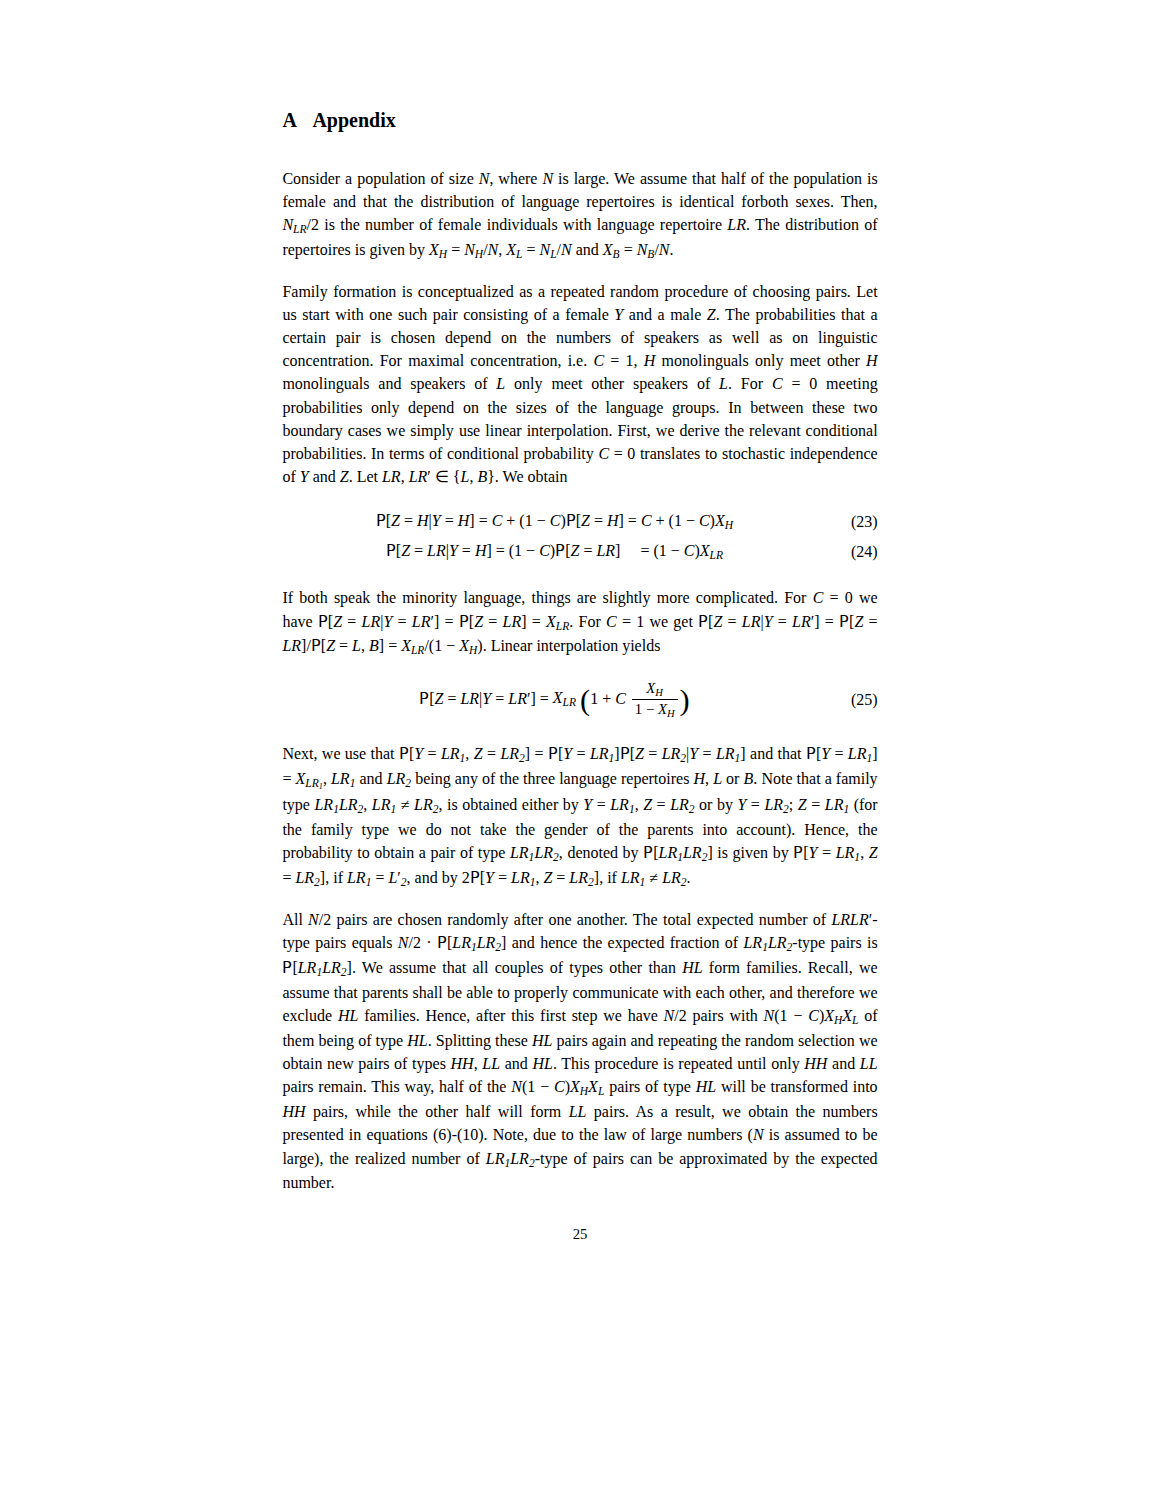AAppendix
Consider a population of size N, where N is large. We assume that half of the population is female and that the distribution of language repertoires is identical forboth sexes. Then, NLR/2 is the number of female individuals with language repertoire LR. The distribution of repertoires is given by XH = NH/N, XL = NL/N and XB = NB/N.
Family formation is conceptualized as a repeated random procedure of choosing pairs. Let us start with one such pair consisting of a female Y and a male Z. The probabilities that a certain pair is chosen depend on the numbers of speakers as well as on linguistic concentration. For maximal concentration, i.e. C = 1, H monolinguals only meet other H monolinguals and speakers of L only meet other speakers of L. For C = 0 meeting probabilities only depend on the sizes of the language groups. In between these two boundary cases we simply use linear interpolation. First, we derive the relevant conditional probabilities. In terms of conditional probability C = 0 translates to stochastic independence of Y and Z. Let LR, LR′ ∈ {L, B}. We obtain
| 𝖯 [ Z = H / Y = H ] = C + (1 − C ) 𝖯 [ Z = H ] = C + (1 − C ) X H | (23) |
| 𝖯 [ Z = LR / Y = H ] = (1 − C ) 𝖯 [ Z = LR ] = (1 − C ) X LR | (24) |
If both speak the minority language, things are slightly more complicated. For C = 0 we have 𝖯[Z = LR|Y = LR′] = 𝖯[Z = LR] = XLR. For C = 1 we get 𝖯[Z = LR|Y = LR′] = 𝖯[Z = LR]/𝖯[Z = L, B] = XLR/(1 − XH). Linear interpolation yields
| 𝖯 [ Z = LR / Y = LR ′] = X LR ( 1 + C X H 1 − X H ) | (25) |
Next, we use that 𝖯[Y = LR1, Z = LR2] = 𝖯[Y = LR1]𝖯[Z = LR2|Y = LR1] and that 𝖯[Y = LR1] = XLR1, LR1 and LR2 being any of the three language repertoires H, L or B. Note that a family type LR1LR2, LR1 ≠ LR2, is obtained either by Y = LR1, Z = LR2 or by Y = LR2; Z = LR1 (for the family type we do not take the gender of the parents into account). Hence, the probability to obtain a pair of type LR1LR2, denoted by 𝖯[LR1LR2] is given by 𝖯[Y = LR1, Z = LR2], if LR1 = L′2, and by 2𝖯[Y = LR1, Z = LR2], if LR1 ≠ LR2.
All N/2 pairs are chosen randomly after one another. The total expected number of LRLR′-type pairs equals N/2 · 𝖯[LR1LR2] and hence the expected fraction of LR1LR2-type pairs is 𝖯[LR1LR2]. We assume that all couples of types other than HL form families. Recall, we assume that parents shall be able to properly communicate with each other, and therefore we exclude HL families. Hence, after this first step we have N/2 pairs with N(1 − C)XHXL of them being of type HL. Splitting these HL pairs again and repeating the random selection we obtain new pairs of types HH, LL and HL. This procedure is repeated until only HH and LL pairs remain. This way, half of the N(1 − C)XHXL pairs of type HL will be transformed into HH pairs, while the other half will form LL pairs. As a result, we obtain the numbers presented in equations (6)-(10). Note, due to the law of large numbers (N is assumed to be large), the realized number of LR1LR2-type of pairs can be approximated by the expected number.
25